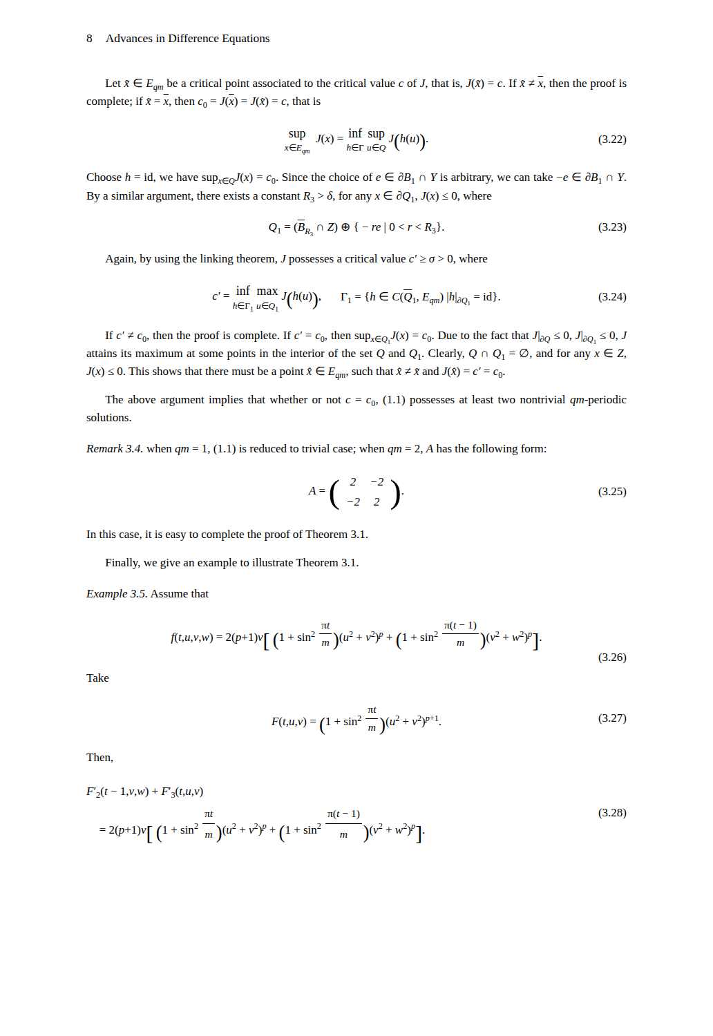8 Advances in Difference Equations
Let x̃ ∈ Eqm be a critical point associated to the critical value c of J, that is, J(x̃) = c. If x̃ ≠ x, then the proof is complete; if x̃ = x, then c0 = J(x) = J(x̃) = c, that is
sup x∈Eqm J(x) = inf h∈Γ sup u∈Q J(h(u)).
(3.22)
Choose h = id, we have supx∈QJ(x) = c0. Since the choice of e ∈ ∂B1 ∩ Y is arbitrary, we can take −e ∈ ∂B1 ∩ Y. By a similar argument, there exists a constant R3 > δ, for any x ∈ ∂Q1, J(x) ≤ 0, where
Q1 = (BR3 ∩ Z) ⊕ { − re | 0 < r < R3}.
(3.23)
Again, by using the linking theorem, J possesses a critical value c′ ≥ σ > 0, where
c′ = inf h∈Γ1 max u∈Q1 J(h(u)), Γ1 = {h ∈ C(Q1, Eqm) |h|∂Q1 = id}.
(3.24)
If c′ ≠ c0, then the proof is complete. If c′ = c0, then supx∈Q1J(x) = c0. Due to the fact that J|∂Q ≤ 0, J|∂Q1 ≤ 0, J attains its maximum at some points in the interior of the set Q and Q1. Clearly, Q ∩ Q1 = ∅, and for any x ∈ Z, J(x) ≤ 0. This shows that there must be a point x̂ ∈ Eqm, such that x̂ ≠ x̃ and J(x̂) = c′ = c0.
The above argument implies that whether or not c = c0, (1.1) possesses at least two nontrivial qm-periodic solutions.
Remark 3.4. when qm = 1, (1.1) is reduced to trivial case; when qm = 2, A has the following form:
A = (
| 2 | −2 |
| −2 | 2 |
) .
(3.25)
In this case, it is easy to complete the proof of Theorem 3.1.
Finally, we give an example to illustrate Theorem 3.1.
Example 3.5. Assume that
f(t,u,v,w) = 2(p+1)v[ (1 + sin2 πt m)(u2 + v2)p + (1 + sin2 π(t − 1) m)(v2 + w2)p].
(3.26)
Take
F(t,u,v) = (1 + sin2 πt m)(u2 + v2)p+1.
(3.27)
Then,
F′2(t − 1,v,w) + F′3(t,u,v)
= 2(p+1)v[ (1 + sin2 πt m)(u2 + v2)p + (1 + sin2 π(t − 1) m)(v2 + w2)p].
(3.28)